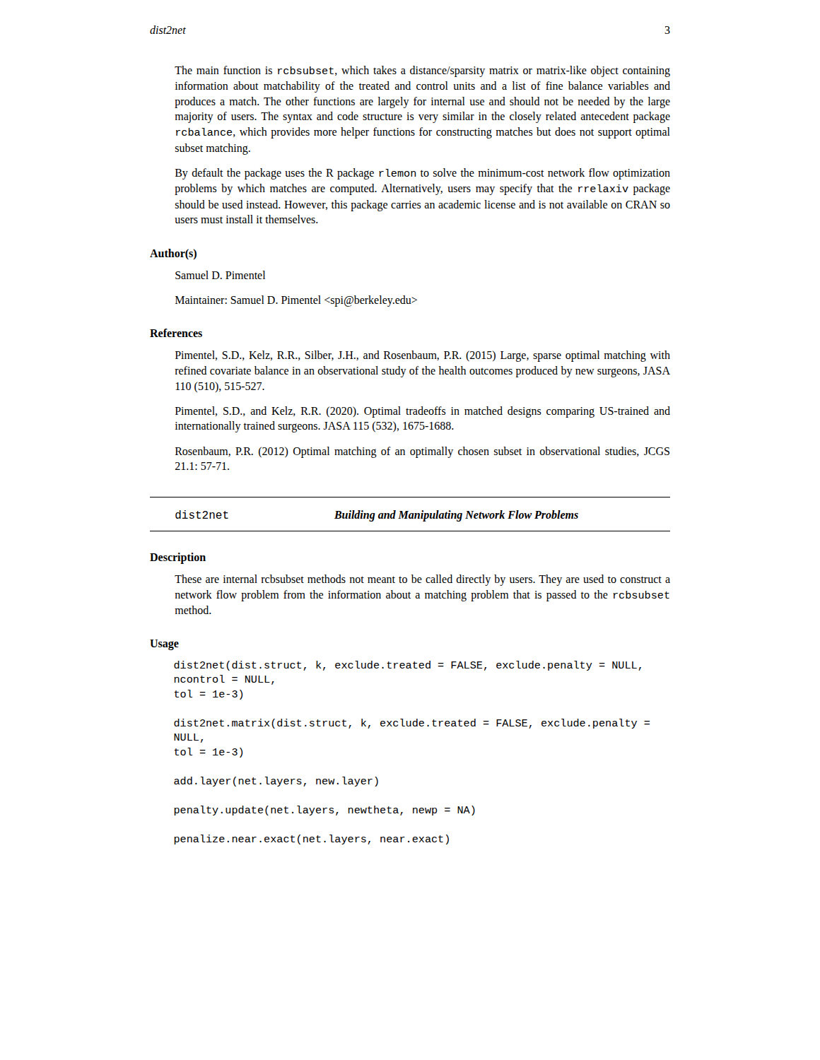dist2net 3
The main function is rcbsubset, which takes a distance/sparsity matrix or matrix-like object containing information about matchability of the treated and control units and a list of fine balance variables and produces a match. The other functions are largely for internal use and should not be needed by the large majority of users. The syntax and code structure is very similar in the closely related antecedent package rcbalance, which provides more helper functions for constructing matches but does not support optimal subset matching.
By default the package uses the R package rlemon to solve the minimum-cost network flow optimization problems by which matches are computed. Alternatively, users may specify that the rrelaxiv package should be used instead. However, this package carries an academic license and is not available on CRAN so users must install it themselves.
Author(s)
Samuel D. Pimentel
Maintainer: Samuel D. Pimentel <spi@berkeley.edu>
References
Pimentel, S.D., Kelz, R.R., Silber, J.H., and Rosenbaum, P.R. (2015) Large, sparse optimal matching with refined covariate balance in an observational study of the health outcomes produced by new surgeons, JASA 110 (510), 515-527.
Pimentel, S.D., and Kelz, R.R. (2020). Optimal tradeoffs in matched designs comparing US-trained and internationally trained surgeons. JASA 115 (532), 1675-1688.
Rosenbaum, P.R. (2012) Optimal matching of an optimally chosen subset in observational studies, JCGS 21.1: 57-71.
dist2net Building and Manipulating Network Flow Problems
Description
These are internal rcbsubset methods not meant to be called directly by users. They are used to construct a network flow problem from the information about a matching problem that is passed to the rcbsubset method.
Usage
dist2net(dist.struct, k, exclude.treated = FALSE, exclude.penalty = NULL, ncontrol = NULL,
tol = 1e-3)

dist2net.matrix(dist.struct, k, exclude.treated = FALSE, exclude.penalty = NULL,
tol = 1e-3)

add.layer(net.layers, new.layer)

penalty.update(net.layers, newtheta, newp = NA)

penalize.near.exact(net.layers, near.exact)